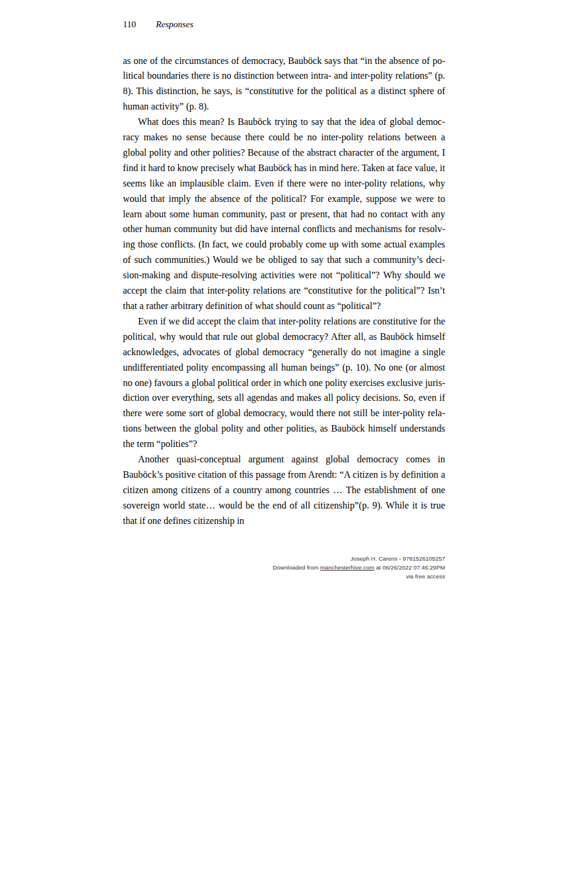110 Responses
as one of the circumstances of democracy, Bauböck says that “in the absence of political boundaries there is no distinction between intra- and inter-polity relations” (p. 8). This distinction, he says, is “constitutive for the political as a distinct sphere of human activity” (p. 8).
What does this mean? Is Bauböck trying to say that the idea of global democracy makes no sense because there could be no inter-polity relations between a global polity and other polities? Because of the abstract character of the argument, I find it hard to know precisely what Bauböck has in mind here. Taken at face value, it seems like an implausible claim. Even if there were no inter-polity relations, why would that imply the absence of the political? For example, suppose we were to learn about some human community, past or present, that had no contact with any other human community but did have internal conflicts and mechanisms for resolving those conflicts. (In fact, we could probably come up with some actual examples of such communities.) Would we be obliged to say that such a community’s decision-making and dispute-resolving activities were not “political”? Why should we accept the claim that inter-polity relations are “constitutive for the political”? Isn’t that a rather arbitrary definition of what should count as “political”?
Even if we did accept the claim that inter-polity relations are constitutive for the political, why would that rule out global democracy? After all, as Bauböck himself acknowledges, advocates of global democracy “generally do not imagine a single undifferentiated polity encompassing all human beings” (p. 10). No one (or almost no one) favours a global political order in which one polity exercises exclusive jurisdiction over everything, sets all agendas and makes all policy decisions. So, even if there were some sort of global democracy, would there not still be inter-polity relations between the global polity and other polities, as Bauböck himself understands the term “polities”?
Another quasi-conceptual argument against global democracy comes in Bauböck’s positive citation of this passage from Arendt: “A citizen is by definition a citizen among citizens of a country among countries … The establishment of one sovereign world state… would be the end of all citizenship”(p. 9). While it is true that if one defines citizenship in
Joseph H. Carens - 9781526105257
Downloaded from manchesterhive.com at 06/26/2022 07:46:29PM
via free access